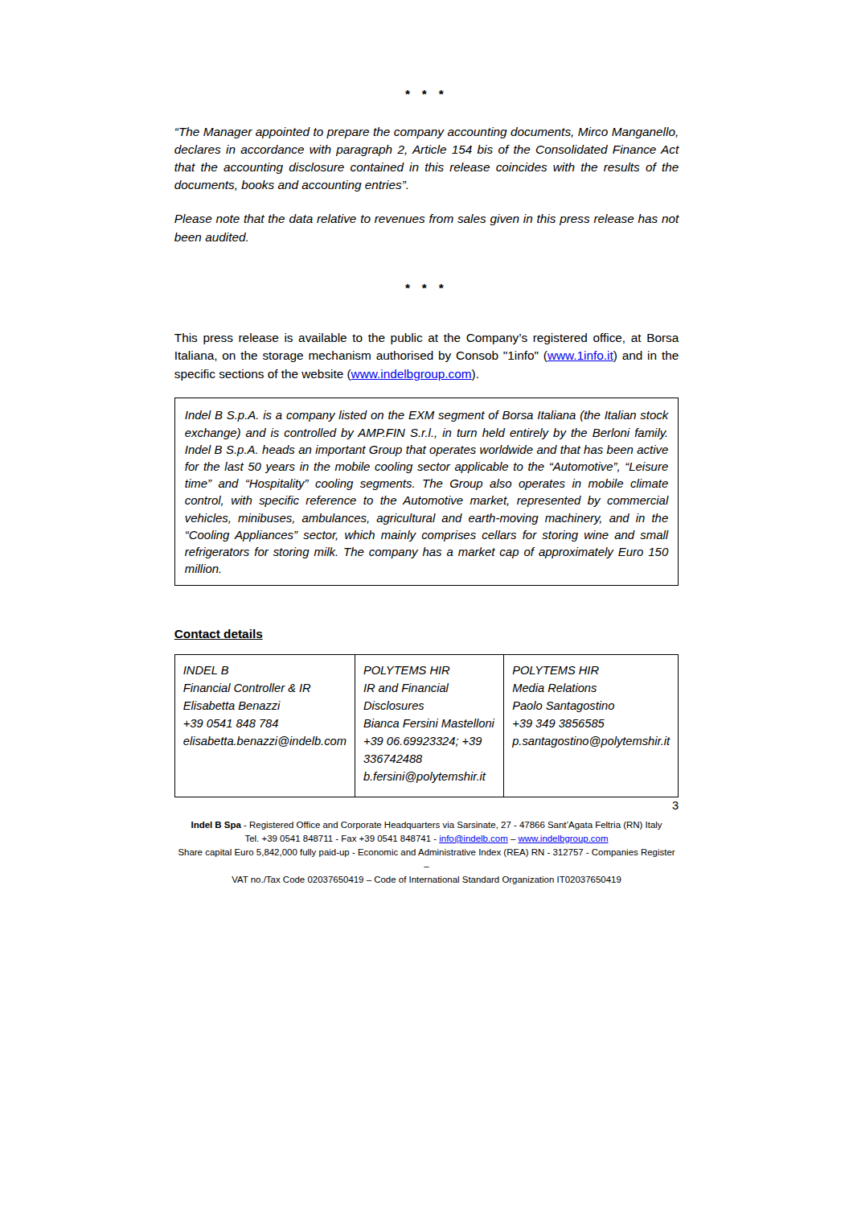* * *
“The Manager appointed to prepare the company accounting documents, Mirco Manganello, declares in accordance with paragraph 2, Article 154 bis of the Consolidated Finance Act that the accounting disclosure contained in this release coincides with the results of the documents, books and accounting entries”.
Please note that the data relative to revenues from sales given in this press release has not been audited.
* * *
This press release is available to the public at the Company’s registered office, at Borsa Italiana, on the storage mechanism authorised by Consob "1info" (www.1info.it) and in the specific sections of the website (www.indelbgroup.com).
Indel B S.p.A. is a company listed on the EXM segment of Borsa Italiana (the Italian stock exchange) and is controlled by AMP.FIN S.r.l., in turn held entirely by the Berloni family. Indel B S.p.A. heads an important Group that operates worldwide and that has been active for the last 50 years in the mobile cooling sector applicable to the “Automotive”, “Leisure time” and “Hospitality” cooling segments. The Group also operates in mobile climate control, with specific reference to the Automotive market, represented by commercial vehicles, minibuses, ambulances, agricultural and earth-moving machinery, and in the “Cooling Appliances” sector, which mainly comprises cellars for storing wine and small refrigerators for storing milk. The company has a market cap of approximately Euro 150 million.
Contact details
| INDEL B Financial Controller & IR Elisabetta Benazzi +39 0541 848 784 elisabetta.benazzi@indelb.com | POLYTEMS HIR IR and Financial Disclosures Bianca Fersini Mastelloni +39 06.69923324; +39 336742488 b.fersini@polytemshir.it | POLYTEMS HIR Media Relations Paolo Santagostino +39 349 3856585 p.santagostino@polytemshir.it |
3
Indel B Spa - Registered Office and Corporate Headquarters via Sarsinate, 27 - 47866 Sant’Agata Feltria (RN) Italy
Tel. +39 0541 848711 - Fax +39 0541 848741 - info@indelb.com – www.indelbgroup.com
Share capital Euro 5,842,000 fully paid-up - Economic and Administrative Index (REA) RN - 312757 - Companies Register –
VAT no./Tax Code 02037650419 – Code of International Standard Organization IT02037650419